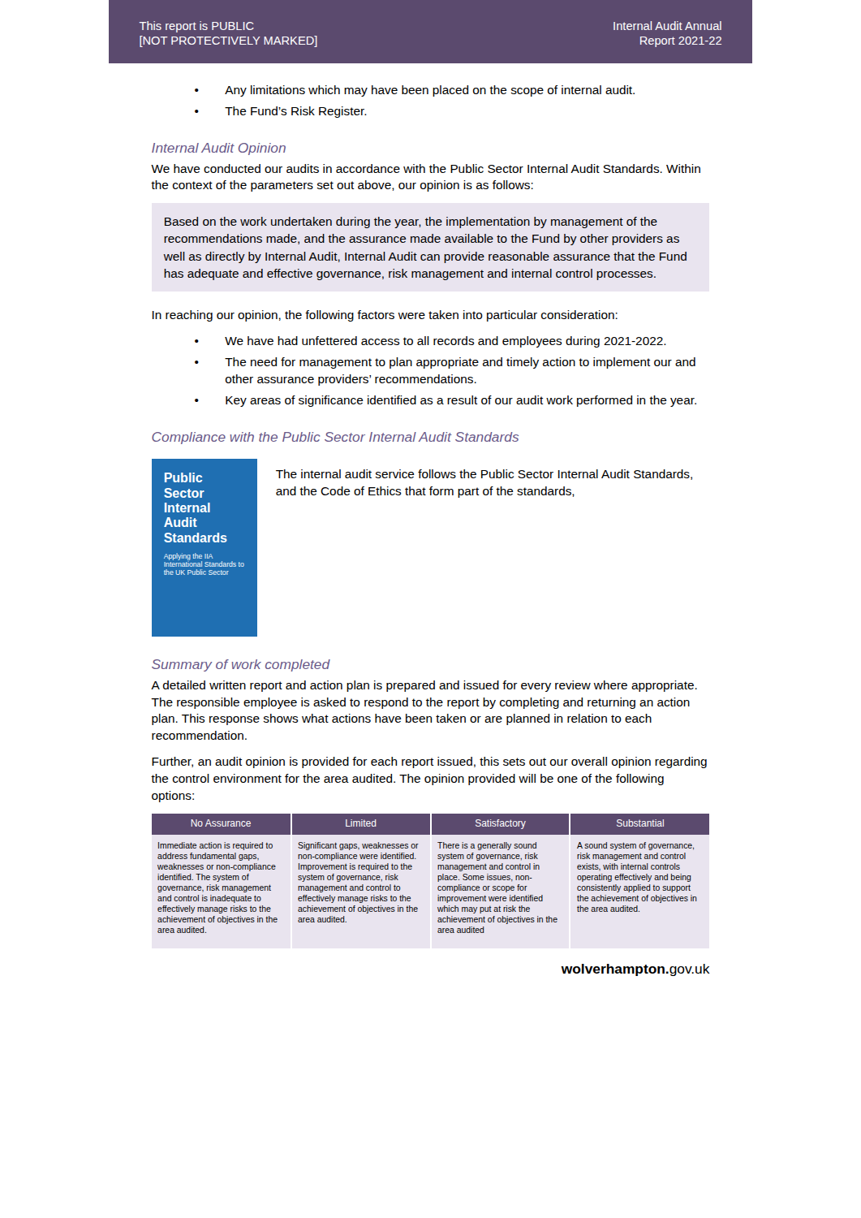This report is PUBLIC
[NOT PROTECTIVELY MARKED]
Internal Audit Annual
Report 2021-22
Any limitations which may have been placed on the scope of internal audit.
The Fund’s Risk Register.
Internal Audit Opinion
We have conducted our audits in accordance with the Public Sector Internal Audit Standards. Within the context of the parameters set out above, our opinion is as follows:
Based on the work undertaken during the year, the implementation by management of the recommendations made, and the assurance made available to the Fund by other providers as well as directly by Internal Audit, Internal Audit can provide reasonable assurance that the Fund has adequate and effective governance, risk management and internal control processes.
In reaching our opinion, the following factors were taken into particular consideration:
We have had unfettered access to all records and employees during 2021-2022.
The need for management to plan appropriate and timely action to implement our and other assurance providers’ recommendations.
Key areas of significance identified as a result of our audit work performed in the year.
Compliance with the Public Sector Internal Audit Standards
Public Sector Internal
Audit Standards
Applying the IIA International Standards to
the UK Public Sector
The internal audit service follows the Public Sector Internal Audit Standards, and the Code of Ethics that form part of the standards,
Summary of work completed
A detailed written report and action plan is prepared and issued for every review where appropriate. The responsible employee is asked to respond to the report by completing and returning an action plan. This response shows what actions have been taken or are planned in relation to each recommendation.
Further, an audit opinion is provided for each report issued, this sets out our overall opinion regarding the control environment for the area audited. The opinion provided will be one of the following options:
| No Assurance | Limited | Satisfactory | Substantial |
| --- | --- | --- | --- |
| Immediate action is required to address fundamental gaps, weaknesses or non-compliance identified. The system of governance, risk management and control is inadequate to effectively manage risks to the achievement of objectives in the area audited. | Significant gaps, weaknesses or non-compliance were identified. Improvement is required to the system of governance, risk management and control to effectively manage risks to the achievement of objectives in the area audited. | There is a generally sound system of governance, risk management and control in place. Some issues, non-compliance or scope for improvement were identified which may put at risk the achievement of objectives in the area audited | A sound system of governance, risk management and control exists, with internal controls operating effectively and being consistently applied to support the achievement of objectives in the area audited. |
wolverhampton. gov.uk